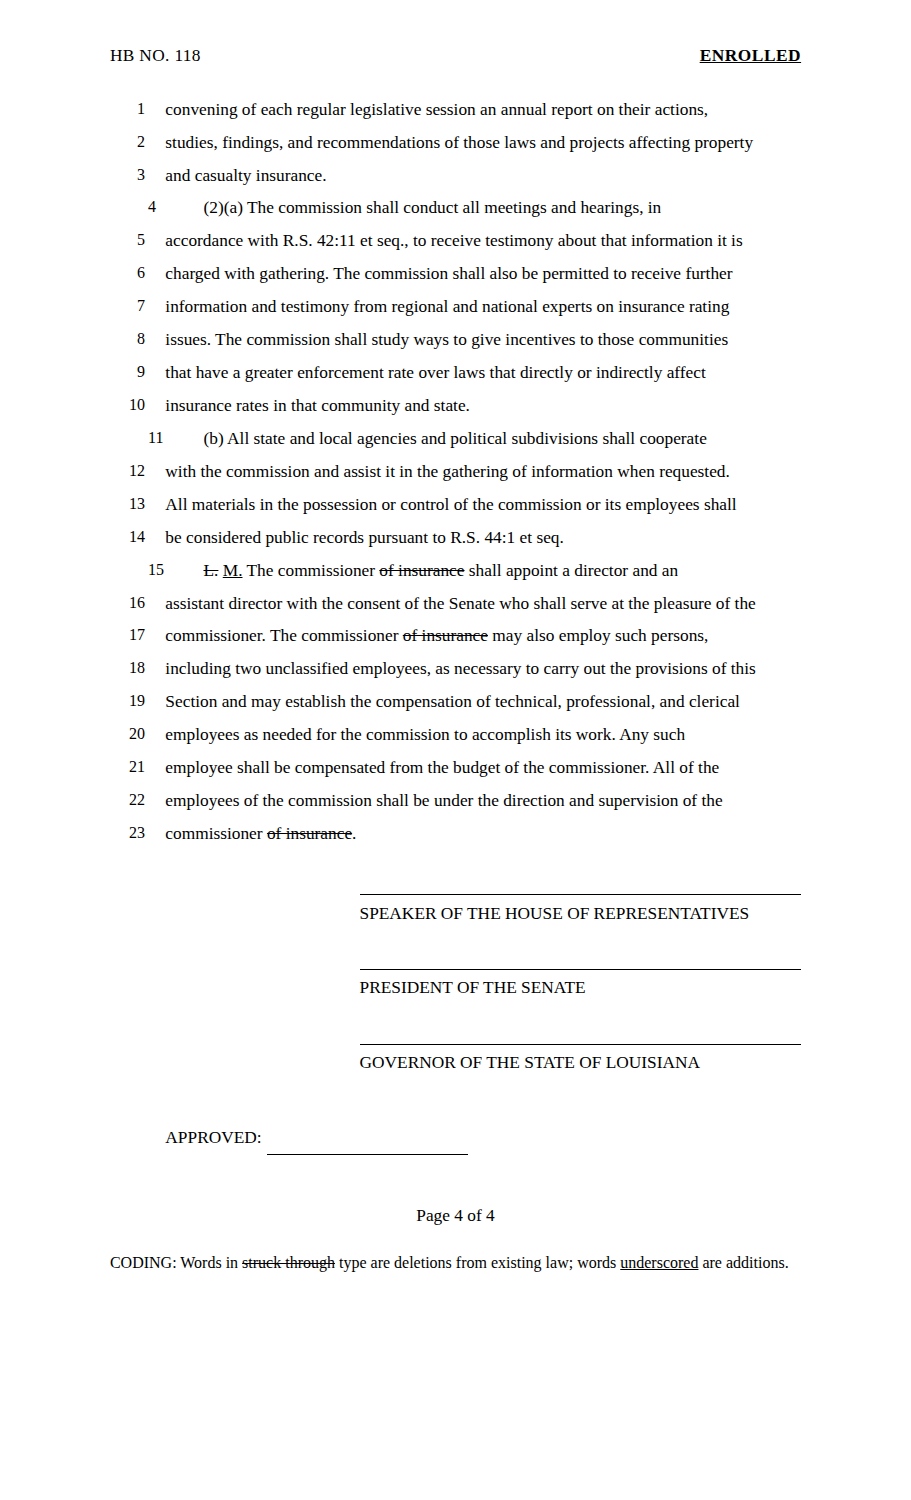HB NO. 118 ENROLLED
convening of each regular legislative session an annual report on their actions,
studies, findings, and recommendations of those laws and projects affecting property
and casualty insurance.
(2)(a) The commission shall conduct all meetings and hearings, in
accordance with R.S. 42:11 et seq., to receive testimony about that information it is
charged with gathering. The commission shall also be permitted to receive further
information and testimony from regional and national experts on insurance rating
issues. The commission shall study ways to give incentives to those communities
that have a greater enforcement rate over laws that directly or indirectly affect
insurance rates in that community and state.
(b) All state and local agencies and political subdivisions shall cooperate
with the commission and assist it in the gathering of information when requested.
All materials in the possession or control of the commission or its employees shall
be considered public records pursuant to R.S. 44:1 et seq.
L. M. The commissioner of insurance shall appoint a director and an
assistant director with the consent of the Senate who shall serve at the pleasure of the
commissioner. The commissioner of insurance may also employ such persons,
including two unclassified employees, as necessary to carry out the provisions of this
Section and may establish the compensation of technical, professional, and clerical
employees as needed for the commission to accomplish its work. Any such
employee shall be compensated from the budget of the commissioner. All of the
employees of the commission shall be under the direction and supervision of the
commissioner of insurance.
SPEAKER OF THE HOUSE OF REPRESENTATIVES
PRESIDENT OF THE SENATE
GOVERNOR OF THE STATE OF LOUISIANA
APPROVED:
Page 4 of 4
CODING: Words in struck through type are deletions from existing law; words underscored are additions.